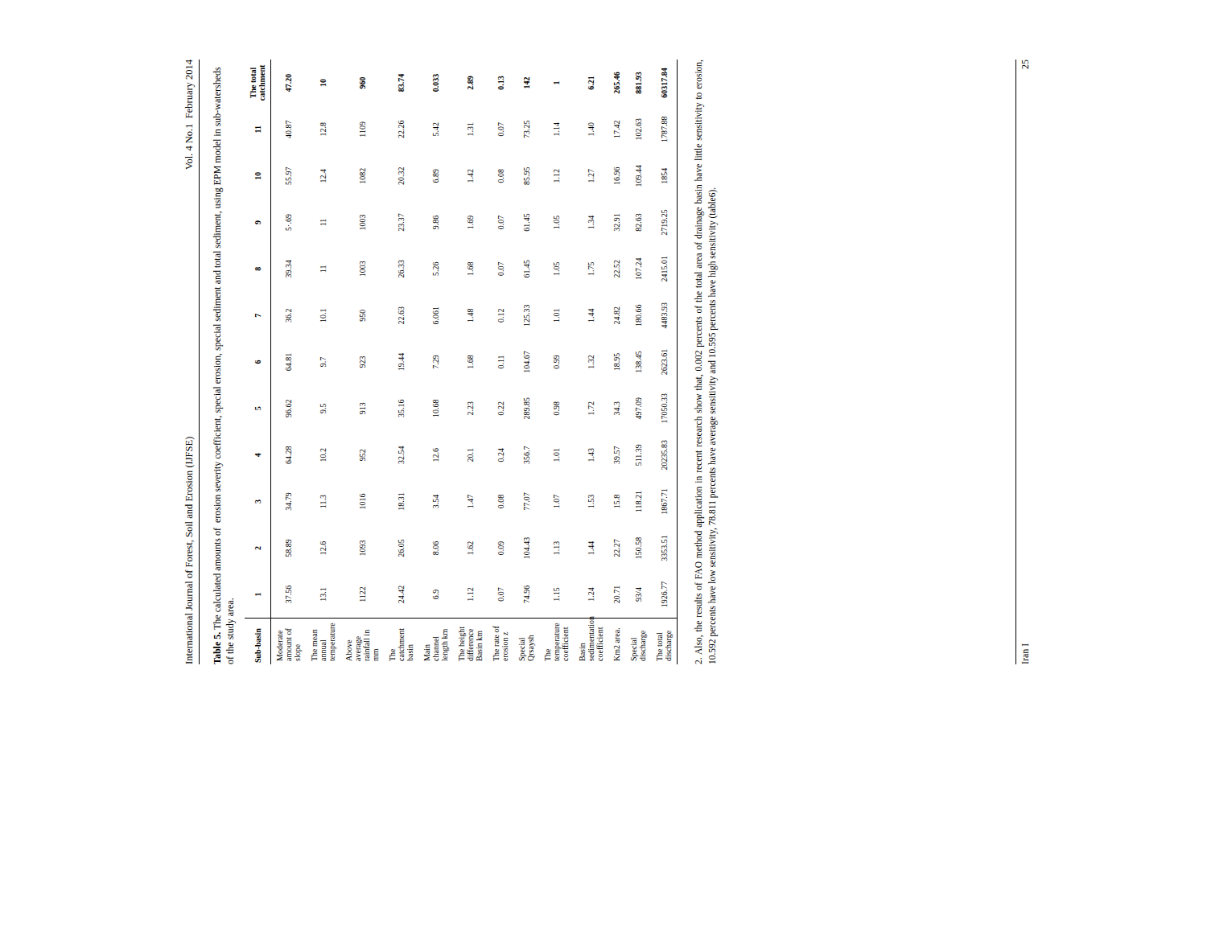International Journal of Forest, Soil and Erosion (IJFSE)
Vol. 4 No.1 February 2014
Table 5. The calculated amounts of erosion severity coefficient, special erosion, special sediment and total sediment, using EPM model in sub-watersheds of the study area.
| Sub-basin | 1 | 2 | 3 | 4 | 5 | 6 | 7 | 8 | 9 | 10 | 11 | The total catchment |
| --- | --- | --- | --- | --- | --- | --- | --- | --- | --- | --- | --- | --- |
| Moderate amount of slope | 37.56 | 58.89 | 34.79 | 64.28 | 96.62 | 64.81 | 36.2 | 39.34 | 5·.69 | 55.97 | 40.87 | 47.20 |
| The mean annual temperature | 13.1 | 12.6 | 11.3 | 10.2 | 9.5 | 9.7 | 10.1 | 11 | 11 | 12.4 | 12.8 | 10 |
| Above average rainfall in mm | 1122 | 1093 | 1016 | 952 | 913 | 923 | 950 | 1003 | 1003 | 1082 | 1109 | 960 |
| The catchment basin | 24.42 | 26.05 | 18.31 | 32.54 | 35.16 | 19.44 | 22.63 | 26.33 | 23.37 | 20.32 | 22.26 | 83.74 |
| Main channel length km | 6.9 | 8.06 | 3.54 | 12.6 | 10.68 | 7.29 | 6.061 | 5.26 | 9.86 | 6.89 | 5.42 | 0.033 |
| The height difference Basin km | 1.12 | 1.62 | 1.47 | 20.1 | 2.23 | 1.68 | 1.48 | 1.68 | 1.69 | 1.42 | 1.31 | 2.89 |
| The rate of erosion z | 0.07 | 0.09 | 0.08 | 0.24 | 0.22 | 0.11 | 0.12 | 0.07 | 0.07 | 0.08 | 0.07 | 0.13 |
| Special Qrsaysh | 74.96 | 104.43 | 77.07 | 356.7 | 289.85 | 104.67 | 125.33 | 61.45 | 61.45 | 85.95 | 73.25 | 142 |
| The temperature coefficient | 1.15 | 1.13 | 1.07 | 1.01 | 0.98 | 0.99 | 1.01 | 1.05 | 1.05 | 1.12 | 1.14 | 1 |
| Basin sedimentation coefficient | 1.24 | 1.44 | 1.53 | 1.43 | 1.72 | 1.32 | 1.44 | 1.75 | 1.34 | 1.27 | 1.40 | 6.21 |
| Km2 area. | 20.71 | 22.27 | 15.8 | 39.57 | 34.3 | 18.95 | 24.82 | 22.52 | 32.91 | 16.96 | 17.42 | 265.46 |
| Special discharge | 93/4 | 150.58 | 118.21 | 511.39 | 497.09 | 138.45 | 180.66 | 107.24 | 82.63 | 109.44 | 102.63 | 881.93 |
| The total discharge | 1926.77 | 3353.51 | 1867.71 | 20235.83 | 17050.33 | 2623.61 | 4483.93 | 2415.01 | 2719.25 | 1854 | 1787.88 | 60317.84 |
2. Also, the results of FAO method application in recent research show that, 0.002 percents of the total area of drainage basin have little sensitivity to erosion, 10.592 percents have low sensitivity, 78.811 percents have average sensitivity and 10.595 percents have high sensitivity (table6).
Iran I
25